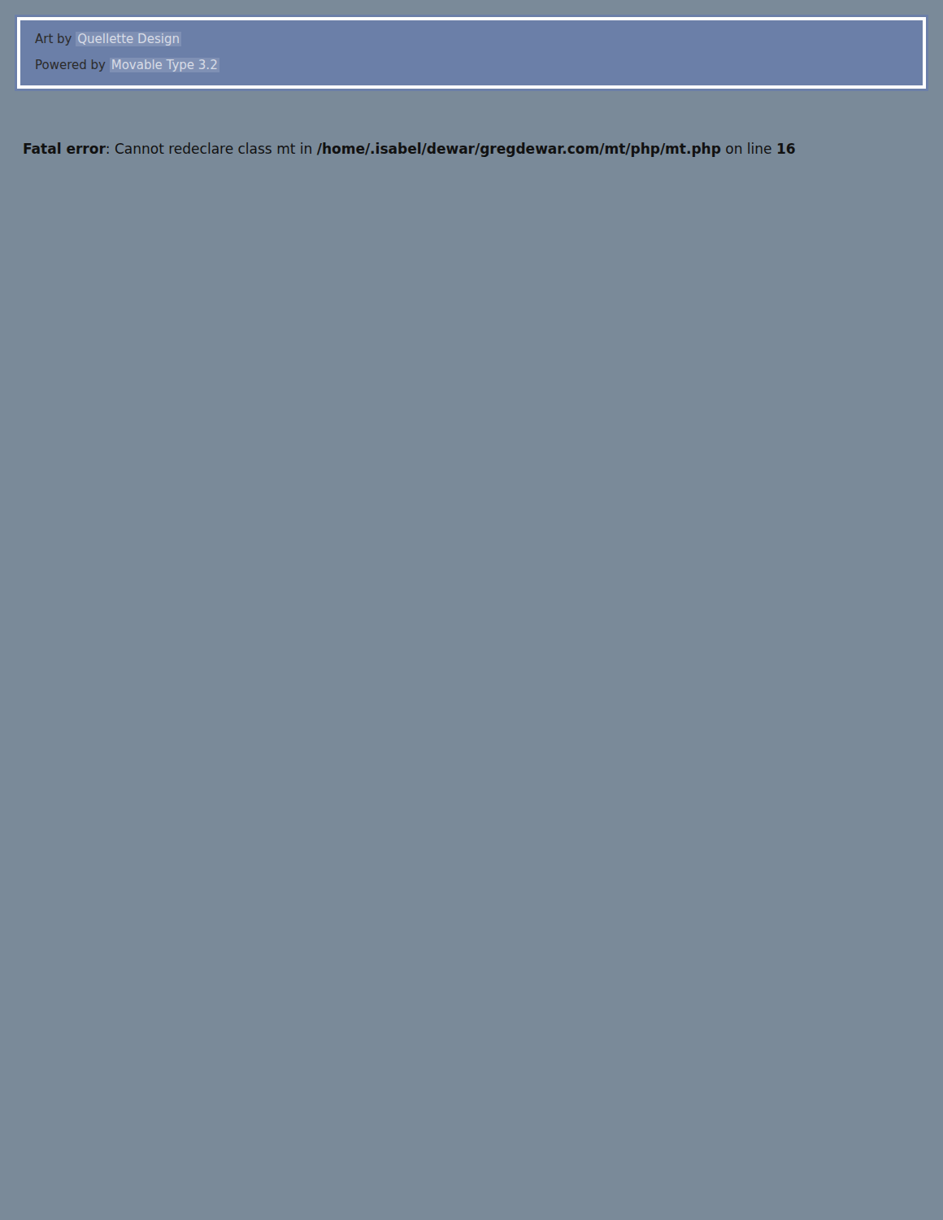Art by Quellette Design
Powered by Movable Type 3.2
Fatal error: Cannot redeclare class mt in /home/.isabel/dewar/gregdewar.com/mt/php/mt.php on line 16